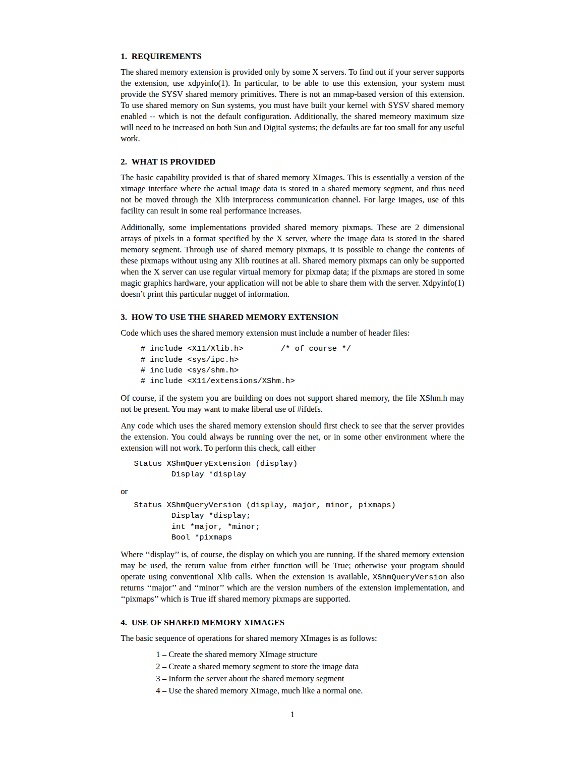1. REQUIREMENTS
The shared memory extension is provided only by some X servers. To find out if your server supports the extension, use xdpyinfo(1). In particular, to be able to use this extension, your system must provide the SYSV shared memory primitives. There is not an mmap-based version of this extension. To use shared memory on Sun systems, you must have built your kernel with SYSV shared memory enabled -- which is not the default configuration. Additionally, the shared memeory maximum size will need to be increased on both Sun and Digital systems; the defaults are far too small for any useful work.
2. WHAT IS PROVIDED
The basic capability provided is that of shared memory XImages. This is essentially a version of the ximage interface where the actual image data is stored in a shared memory segment, and thus need not be moved through the Xlib interprocess communication channel. For large images, use of this facility can result in some real performance increases.
Additionally, some implementations provided shared memory pixmaps. These are 2 dimensional arrays of pixels in a format specified by the X server, where the image data is stored in the shared memory segment. Through use of shared memory pixmaps, it is possible to change the contents of these pixmaps without using any Xlib routines at all. Shared memory pixmaps can only be supported when the X server can use regular virtual memory for pixmap data; if the pixmaps are stored in some magic graphics hardware, your application will not be able to share them with the server. Xdpyinfo(1) doesn’t print this particular nugget of information.
3. HOW TO USE THE SHARED MEMORY EXTENSION
Code which uses the shared memory extension must include a number of header files:
# include <X11/Xlib.h>        /* of course */
# include <sys/ipc.h>
# include <sys/shm.h>
# include <X11/extensions/XShm.h>
Of course, if the system you are building on does not support shared memory, the file XShm.h may not be present. You may want to make liberal use of #ifdefs.
Any code which uses the shared memory extension should first check to see that the server provides the extension. You could always be running over the net, or in some other environment where the extension will not work. To perform this check, call either
Status XShmQueryExtension (display)
        Display *display
or
Status XShmQueryVersion (display, major, minor, pixmaps)
        Display *display;
        int *major, *minor;
        Bool *pixmaps
Where ‘‘display’’ is, of course, the display on which you are running. If the shared memory extension may be used, the return value from either function will be True; otherwise your program should operate using conventional Xlib calls. When the extension is available, XShmQueryVersion also returns ‘‘major’’ and ‘‘minor’’ which are the version numbers of the extension implementation, and ‘‘pixmaps’’ which is True iff shared memory pixmaps are supported.
4. USE OF SHARED MEMORY XIMAGES
The basic sequence of operations for shared memory XImages is as follows:
1 – Create the shared memory XImage structure
2 – Create a shared memory segment to store the image data
3 – Inform the server about the shared memory segment
4 – Use the shared memory XImage, much like a normal one.
1